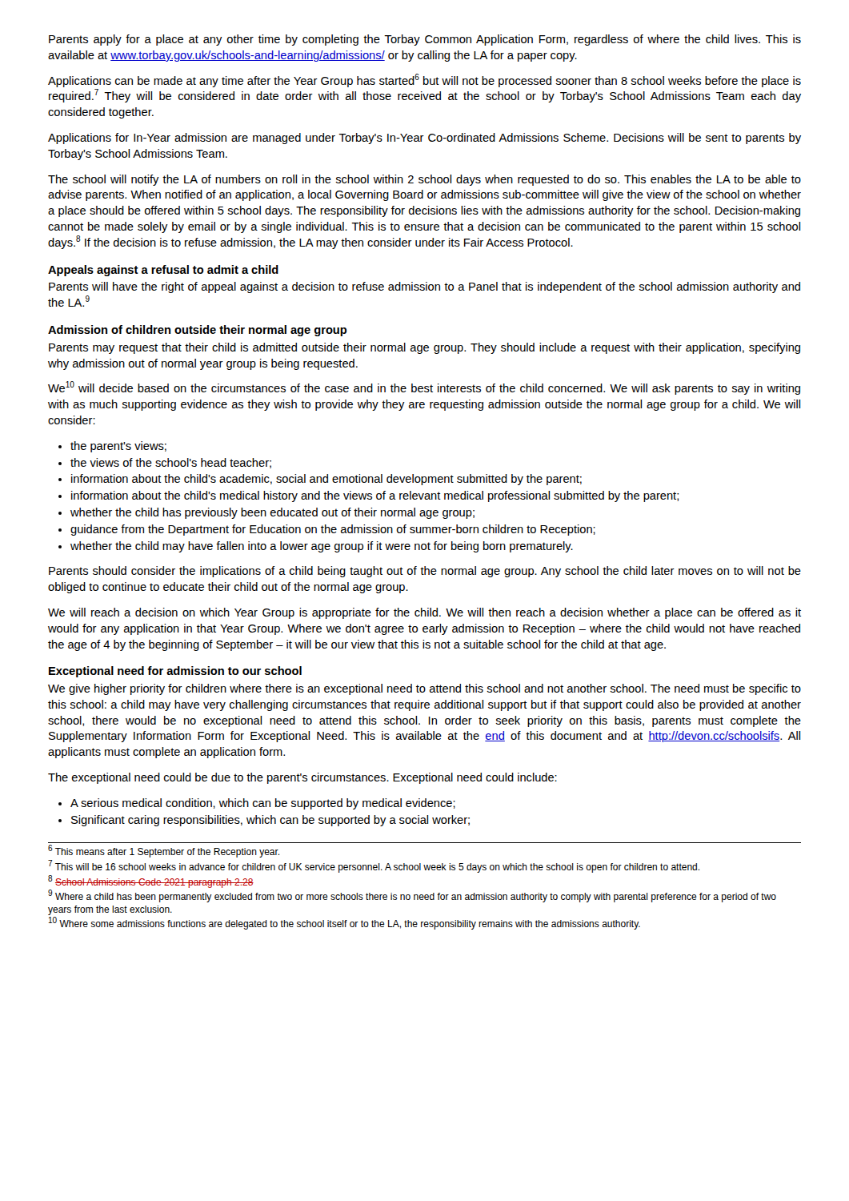Parents apply for a place at any other time by completing the Torbay Common Application Form, regardless of where the child lives. This is available at www.torbay.gov.uk/schools-and-learning/admissions/ or by calling the LA for a paper copy.
Applications can be made at any time after the Year Group has started6 but will not be processed sooner than 8 school weeks before the place is required.7 They will be considered in date order with all those received at the school or by Torbay's School Admissions Team each day considered together.
Applications for In-Year admission are managed under Torbay's In-Year Co-ordinated Admissions Scheme. Decisions will be sent to parents by Torbay's School Admissions Team.
The school will notify the LA of numbers on roll in the school within 2 school days when requested to do so. This enables the LA to be able to advise parents. When notified of an application, a local Governing Board or admissions sub-committee will give the view of the school on whether a place should be offered within 5 school days. The responsibility for decisions lies with the admissions authority for the school. Decision-making cannot be made solely by email or by a single individual. This is to ensure that a decision can be communicated to the parent within 15 school days.8 If the decision is to refuse admission, the LA may then consider under its Fair Access Protocol.
Appeals against a refusal to admit a child
Parents will have the right of appeal against a decision to refuse admission to a Panel that is independent of the school admission authority and the LA.9
Admission of children outside their normal age group
Parents may request that their child is admitted outside their normal age group. They should include a request with their application, specifying why admission out of normal year group is being requested.
We10 will decide based on the circumstances of the case and in the best interests of the child concerned. We will ask parents to say in writing with as much supporting evidence as they wish to provide why they are requesting admission outside the normal age group for a child. We will consider:
the parent's views;
the views of the school's head teacher;
information about the child's academic, social and emotional development submitted by the parent;
information about the child's medical history and the views of a relevant medical professional submitted by the parent;
whether the child has previously been educated out of their normal age group;
guidance from the Department for Education on the admission of summer-born children to Reception;
whether the child may have fallen into a lower age group if it were not for being born prematurely.
Parents should consider the implications of a child being taught out of the normal age group. Any school the child later moves on to will not be obliged to continue to educate their child out of the normal age group.
We will reach a decision on which Year Group is appropriate for the child. We will then reach a decision whether a place can be offered as it would for any application in that Year Group. Where we don't agree to early admission to Reception – where the child would not have reached the age of 4 by the beginning of September – it will be our view that this is not a suitable school for the child at that age.
Exceptional need for admission to our school
We give higher priority for children where there is an exceptional need to attend this school and not another school. The need must be specific to this school: a child may have very challenging circumstances that require additional support but if that support could also be provided at another school, there would be no exceptional need to attend this school. In order to seek priority on this basis, parents must complete the Supplementary Information Form for Exceptional Need. This is available at the end of this document and at http://devon.cc/schoolsifs. All applicants must complete an application form.
The exceptional need could be due to the parent's circumstances. Exceptional need could include:
A serious medical condition, which can be supported by medical evidence;
Significant caring responsibilities, which can be supported by a social worker;
6 This means after 1 September of the Reception year.
7 This will be 16 school weeks in advance for children of UK service personnel. A school week is 5 days on which the school is open for children to attend.
8 School Admissions Code 2021 paragraph 2.28
9 Where a child has been permanently excluded from two or more schools there is no need for an admission authority to comply with parental preference for a period of two years from the last exclusion.
10 Where some admissions functions are delegated to the school itself or to the LA, the responsibility remains with the admissions authority.